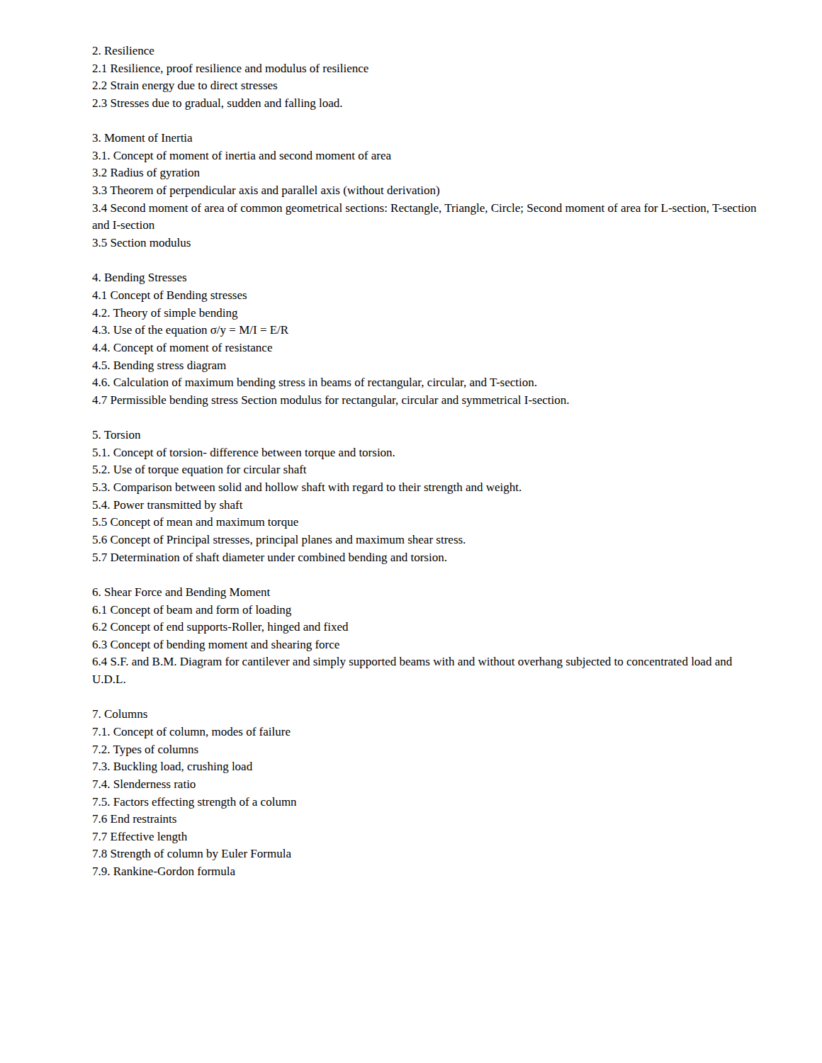2. Resilience
2.1 Resilience, proof resilience and modulus of resilience
2.2 Strain energy due to direct stresses
2.3 Stresses due to gradual, sudden and falling load.
3. Moment of Inertia
3.1. Concept of moment of inertia and second moment of area
3.2 Radius of gyration
3.3 Theorem of perpendicular axis and parallel axis (without derivation)
3.4 Second moment of area of common geometrical sections: Rectangle, Triangle, Circle; Second moment of area for L-section, T-section and I-section
3.5 Section modulus
4. Bending Stresses
4.1 Concept of Bending stresses
4.2. Theory of simple bending
4.3. Use of the equation σ/y = M/I = E/R
4.4. Concept of moment of resistance
4.5. Bending stress diagram
4.6. Calculation of maximum bending stress in beams of rectangular, circular, and T-section.
4.7 Permissible bending stress Section modulus for rectangular, circular and symmetrical I-section.
5. Torsion
5.1. Concept of torsion- difference between torque and torsion.
5.2. Use of torque equation for circular shaft
5.3. Comparison between solid and hollow shaft with regard to their strength and weight.
5.4. Power transmitted by shaft
5.5 Concept of mean and maximum torque
5.6 Concept of Principal stresses, principal planes and maximum shear stress.
5.7 Determination of shaft diameter under combined bending and torsion.
6. Shear Force and Bending Moment
6.1 Concept of beam and form of loading
6.2 Concept of end supports-Roller, hinged and fixed
6.3 Concept of bending moment and shearing force
6.4 S.F. and B.M. Diagram for cantilever and simply supported beams with and without overhang subjected to concentrated load and U.D.L.
7. Columns
7.1. Concept of column, modes of failure
7.2. Types of columns
7.3. Buckling load, crushing load
7.4. Slenderness ratio
7.5. Factors effecting strength of a column
7.6 End restraints
7.7 Effective length
7.8 Strength of column by Euler Formula
7.9. Rankine-Gordon formula